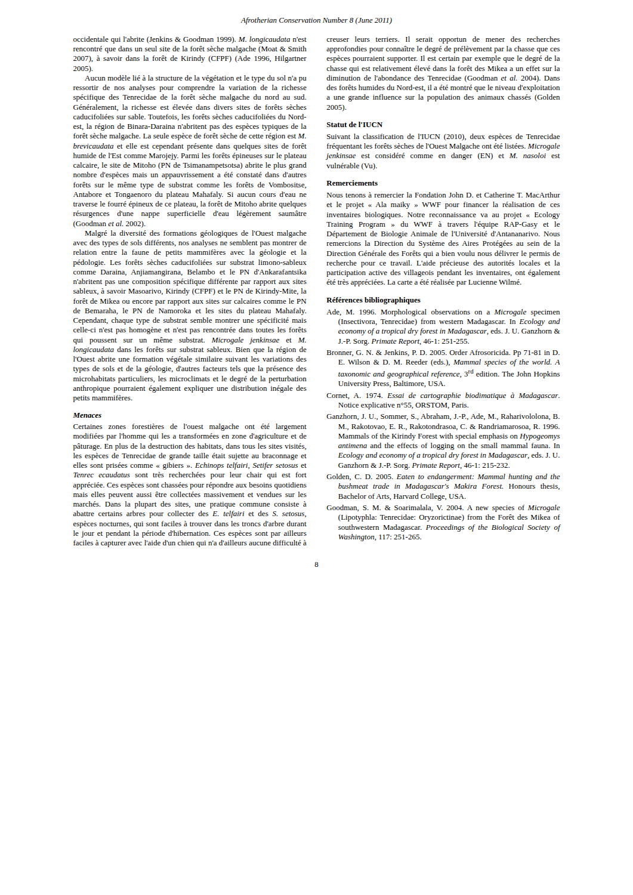Afrotherian Conservation Number 8 (June 2011)
occidentale qui l'abrite (Jenkins & Goodman 1999). M. longicaudata n'est rencontré que dans un seul site de la forêt sèche malgache (Moat & Smith 2007), à savoir dans la forêt de Kirindy (CFPF) (Ade 1996, Hilgartner 2005).
Aucun modèle lié à la structure de la végétation et le type du sol n'a pu ressortir de nos analyses pour comprendre la variation de la richesse spécifique des Tenrecidae de la forêt sèche malgache du nord au sud. Généralement, la richesse est élevée dans divers sites de forêts sèches caducifoliées sur sable. Toutefois, les forêts sèches caducifoliées du Nord-est, la région de Binara-Daraina n'abritent pas des espèces typiques de la forêt sèche malgache. La seule espèce de forêt sèche de cette région est M. brevicaudata et elle est cependant présente dans quelques sites de forêt humide de l'Est comme Marojejy. Parmi les forêts épineuses sur le plateau calcaire, le site de Mitoho (PN de Tsimanampetsotsa) abrite le plus grand nombre d'espèces mais un appauvrissement a été constaté dans d'autres forêts sur le même type de substrat comme les forêts de Vombositse, Antabore et Tongaenoro du plateau Mahafaly. Si aucun cours d'eau ne traverse le fourré épineux de ce plateau, la forêt de Mitoho abrite quelques résurgences d'une nappe superficielle d'eau légèrement saumâtre (Goodman et al. 2002).
Malgré la diversité des formations géologiques de l'Ouest malgache avec des types de sols différents, nos analyses ne semblent pas montrer de relation entre la faune de petits mammifères avec la géologie et la pédologie. Les forêts sèches caducifoliées sur substrat limono-sableux comme Daraina, Anjiamangirana, Belambo et le PN d'Ankarafantsika n'abritent pas une composition spécifique différente par rapport aux sites sableux, à savoir Masoarivo, Kirindy (CFPF) et le PN de Kirindy-Mite, la forêt de Mikea ou encore par rapport aux sites sur calcaires comme le PN de Bemaraha, le PN de Namoroka et les sites du plateau Mahafaly. Cependant, chaque type de substrat semble montrer une spécificité mais celle-ci n'est pas homogène et n'est pas rencontrée dans toutes les forêts qui poussent sur un même substrat. Microgale jenkinsae et M. longicaudata dans les forêts sur substrat sableux. Bien que la région de l'Ouest abrite une formation végétale similaire suivant les variations des types de sols et de la géologie, d'autres facteurs tels que la présence des microhabitats particuliers, les microclimats et le degré de la perturbation anthropique pourraient également expliquer une distribution inégale des petits mammifères.
Menaces
Certaines zones forestières de l'ouest malgache ont été largement modifiées par l'homme qui les a transformées en zone d'agriculture et de pâturage. En plus de la destruction des habitats, dans tous les sites visités, les espèces de Tenrecidae de grande taille était sujette au braconnage et elles sont prisées comme « gibiers ». Echinops telfairi, Setifer setosus et Tenrec ecaudatus sont très recherchées pour leur chair qui est fort appréciée. Ces espèces sont chassées pour répondre aux besoins quotidiens mais elles peuvent aussi être collectées massivement et vendues sur les marchés. Dans la plupart des sites, une pratique commune consiste à abattre certains arbres pour collecter des E. telfairi et des S. setosus, espèces nocturnes, qui sont faciles à trouver dans les troncs d'arbre durant le jour et pendant la période d'hibernation. Ces espèces sont par ailleurs faciles à capturer avec l'aide d'un chien qui n'a d'ailleurs aucune difficulté à creuser leurs terriers. Il serait opportun de mener des recherches approfondies pour connaître le degré de prélèvement par la chasse que ces espèces pourraient supporter. Il est certain par exemple que le degré de la chasse qui est relativement élevé dans la forêt des Mikea a un effet sur la diminution de l'abondance des Tenrecidae (Goodman et al. 2004). Dans des forêts humides du Nord-est, il a été montré que le niveau d'exploitation a une grande influence sur la population des animaux chassés (Golden 2005).
Statut de l'IUCN
Suivant la classification de l'IUCN (2010), deux espèces de Tenrecidae fréquentant les forêts sèches de l'Ouest Malgache ont été listées. Microgale jenkinsae est considéré comme en danger (EN) et M. nasoloi est vulnérable (Vu).
Remerciements
Nous tenons à remercier la Fondation John D. et Catherine T. MacArthur et le projet « Ala maiky » WWF pour financer la réalisation de ces inventaires biologiques. Notre reconnaissance va au projet « Ecology Training Program » du WWF à travers l'équipe RAP-Gasy et le Département de Biologie Animale de l'Université d'Antananarivo. Nous remercions la Direction du Système des Aires Protégées au sein de la Direction Générale des Forêts qui a bien voulu nous délivrer le permis de recherche pour ce travail. L'aide précieuse des autorités locales et la participation active des villageois pendant les inventaires, ont également été très appréciées. La carte a été réalisée par Lucienne Wilmé.
Références bibliographiques
Ade, M. 1996. Morphological observations on a Microgale specimen (Insectivora, Tenrecidae) from western Madagascar. In Ecology and economy of a tropical dry forest in Madagascar, eds. J. U. Ganzhorn & J.-P. Sorg. Primate Report, 46-1: 251-255.
Bronner, G. N. & Jenkins, P. D. 2005. Order Afrosoricida. Pp 71-81 in D. E. Wilson & D. M. Reeder (eds.), Mammal species of the world. A taxonomic and geographical reference, 3rd edition. The John Hopkins University Press, Baltimore, USA.
Cornet, A. 1974. Essai de cartographie biodimatique à Madagascar. Notice explicative n°55, ORSTOM, Paris.
Ganzhorn, J. U., Sommer, S., Abraham, J.-P., Ade, M., Raharivololona, B. M., Rakotovao, E. R., Rakotondrasoa, C. & Randriamarosoa, R. 1996. Mammals of the Kirindy Forest with special emphasis on Hypogeomys antimena and the effects of logging on the small mammal fauna. In Ecology and economy of a tropical dry forest in Madagascar, eds. J. U. Ganzhorn & J.-P. Sorg. Primate Report, 46-1: 215-232.
Golden, C. D. 2005. Eaten to endangerment: Mammal hunting and the bushmeat trade in Madagascar's Makira Forest. Honours thesis, Bachelor of Arts, Harvard College, USA.
Goodman, S. M. & Soarimalala, V. 2004. A new species of Microgale (Lipotyphla: Tenrecidae: Oryzorictinae) from the Forêt des Mikea of southwestern Madagascar. Proceedings of the Biological Society of Washington, 117: 251-265.
8